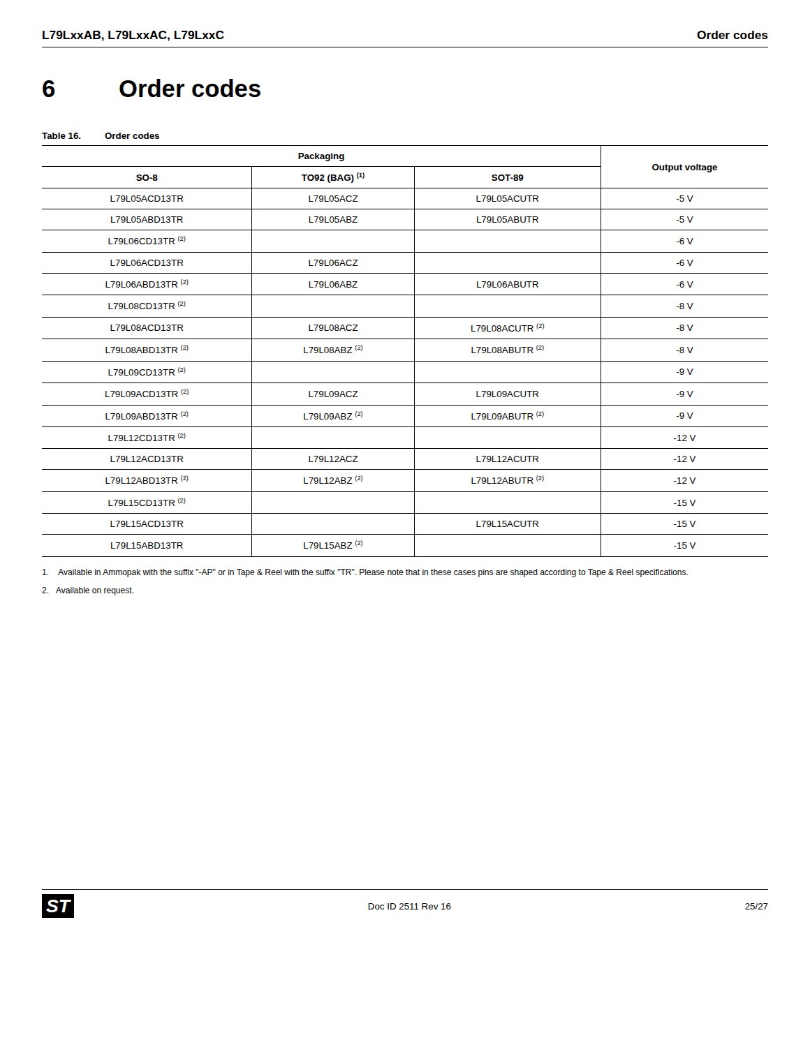L79LxxAB, L79LxxAC, L79LxxC
Order codes
6 Order codes
Table 16. Order codes
| Packaging | Output voltage |
| --- | --- |
| SO-8 | TO92 (BAG) (1) | SOT-89 |
| L79L05ACD13TR | L79L05ACZ | L79L05ACUTR | -5 V |
| L79L05ABD13TR | L79L05ABZ | L79L05ABUTR | -5 V |
| L79L06CD13TR (2) | | | -6 V |
| L79L06ACD13TR | L79L06ACZ | | -6 V |
| L79L06ABD13TR (2) | L79L06ABZ | L79L06ABUTR | -6 V |
| L79L08CD13TR (2) | | | -8 V |
| L79L08ACD13TR | L79L08ACZ | L79L08ACUTR (2) | -8 V |
| L79L08ABD13TR (2) | L79L08ABZ (2) | L79L08ABUTR (2) | -8 V |
| L79L09CD13TR (2) | | | -9 V |
| L79L09ACD13TR (2) | L79L09ACZ | L79L09ACUTR | -9 V |
| L79L09ABD13TR (2) | L79L09ABZ (2) | L79L09ABUTR (2) | -9 V |
| L79L12CD13TR (2) | | | -12 V |
| L79L12ACD13TR | L79L12ACZ | L79L12ACUTR | -12 V |
| L79L12ABD13TR (2) | L79L12ABZ (2) | L79L12ABUTR (2) | -12 V |
| L79L15CD13TR (2) | | | -15 V |
| L79L15ACD13TR | | L79L15ACUTR | -15 V |
| L79L15ABD13TR | L79L15ABZ (2) | | -15 V |
1. Available in Ammopak with the suffix "-AP" or in Tape & Reel with the suffix "TR". Please note that in these cases pins are shaped according to Tape & Reel specifications.
2. Available on request.
ST
Doc ID 2511 Rev 16
25/27